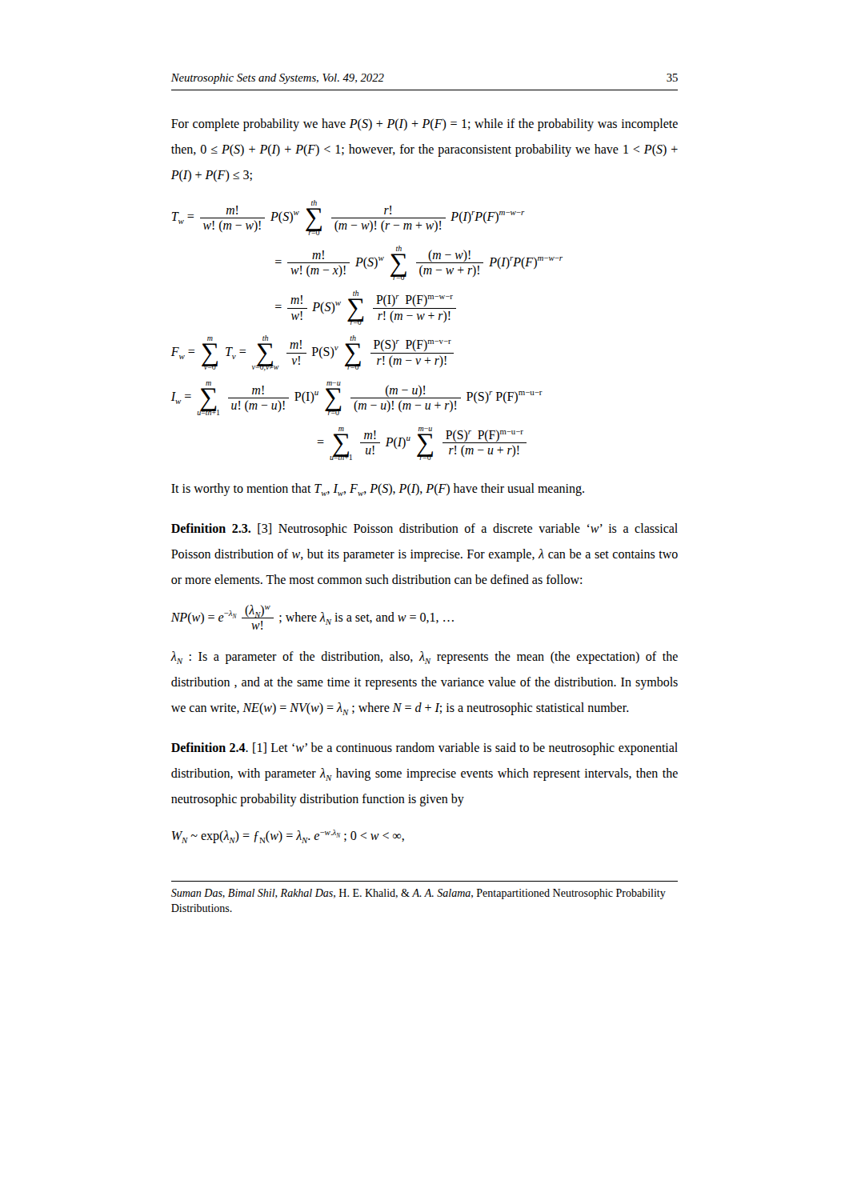Neutrosophic Sets and Systems, Vol. 49, 2022 35
For complete probability we have P(S) + P(I) + P(F) = 1; while if the probability was incomplete then, 0 ≤ P(S) + P(I) + P(F) < 1; however, for the paraconsistent probability we have 1 < P(S) + P(I) + P(F) ≤ 3;
Tw = m!w! (m − w)! P(S)w th∑r=0 r!(m − w)! (r − m + w)! P(I)rP(F)m−w−r = m!w! (m − x)! P(S)w th∑r=0 (m − w)!(m − w + r)! P(I)rP(F)m−w−r = m!w! P(S)w th∑r=0 P(I)r P(F)m−w−r r! (m − w + r)! Fw = m∑v=0 Tv = th∑v=0,v≠w m!v! P(S)v th∑r=0 P(S)r P(F)m−v−r r! (m − v + r)! Iw = m∑u=th+1 m!u! (m − u)! P(I)u m−u∑r=0 (m − u)!(m − u)! (m − u + r)! P(S)r P(F)m−u−r = m∑u=th+1 m!u! P(I)u m−u∑r=0 P(S)r P(F)m−u−r r! (m − u + r)!
It is worthy to mention that Tw, Iw, Fw, P(S), P(I), P(F) have their usual meaning.
Definition 2.3. [3] Neutrosophic Poisson distribution of a discrete variable ‘w’ is a classical Poisson distribution of w, but its parameter is imprecise. For example, λ can be a set contains two or more elements. The most common such distribution can be defined as follow:
NP(w) = e−λN (λN)w w! ; where λN is a set, and w = 0,1, …
λN : Is a parameter of the distribution, also, λN represents the mean (the expectation) of the distribution , and at the same time it represents the variance value of the distribution. In symbols we can write, NE(w) = NV(w) = λN ; where N = d + I; is a neutrosophic statistical number.
Definition 2.4. [1] Let ‘w’ be a continuous random variable is said to be neutrosophic exponential distribution, with parameter λN having some imprecise events which represent intervals, then the neutrosophic probability distribution function is given by
WN ~ exp(λN) = ƒN(w) = λN. e−w.λN ; 0 < w < ∞,
Suman Das, Bimal Shil, Rakhal Das, H. E. Khalid, & A. A. Salama, Pentapartitioned Neutrosophic Probability Distributions.